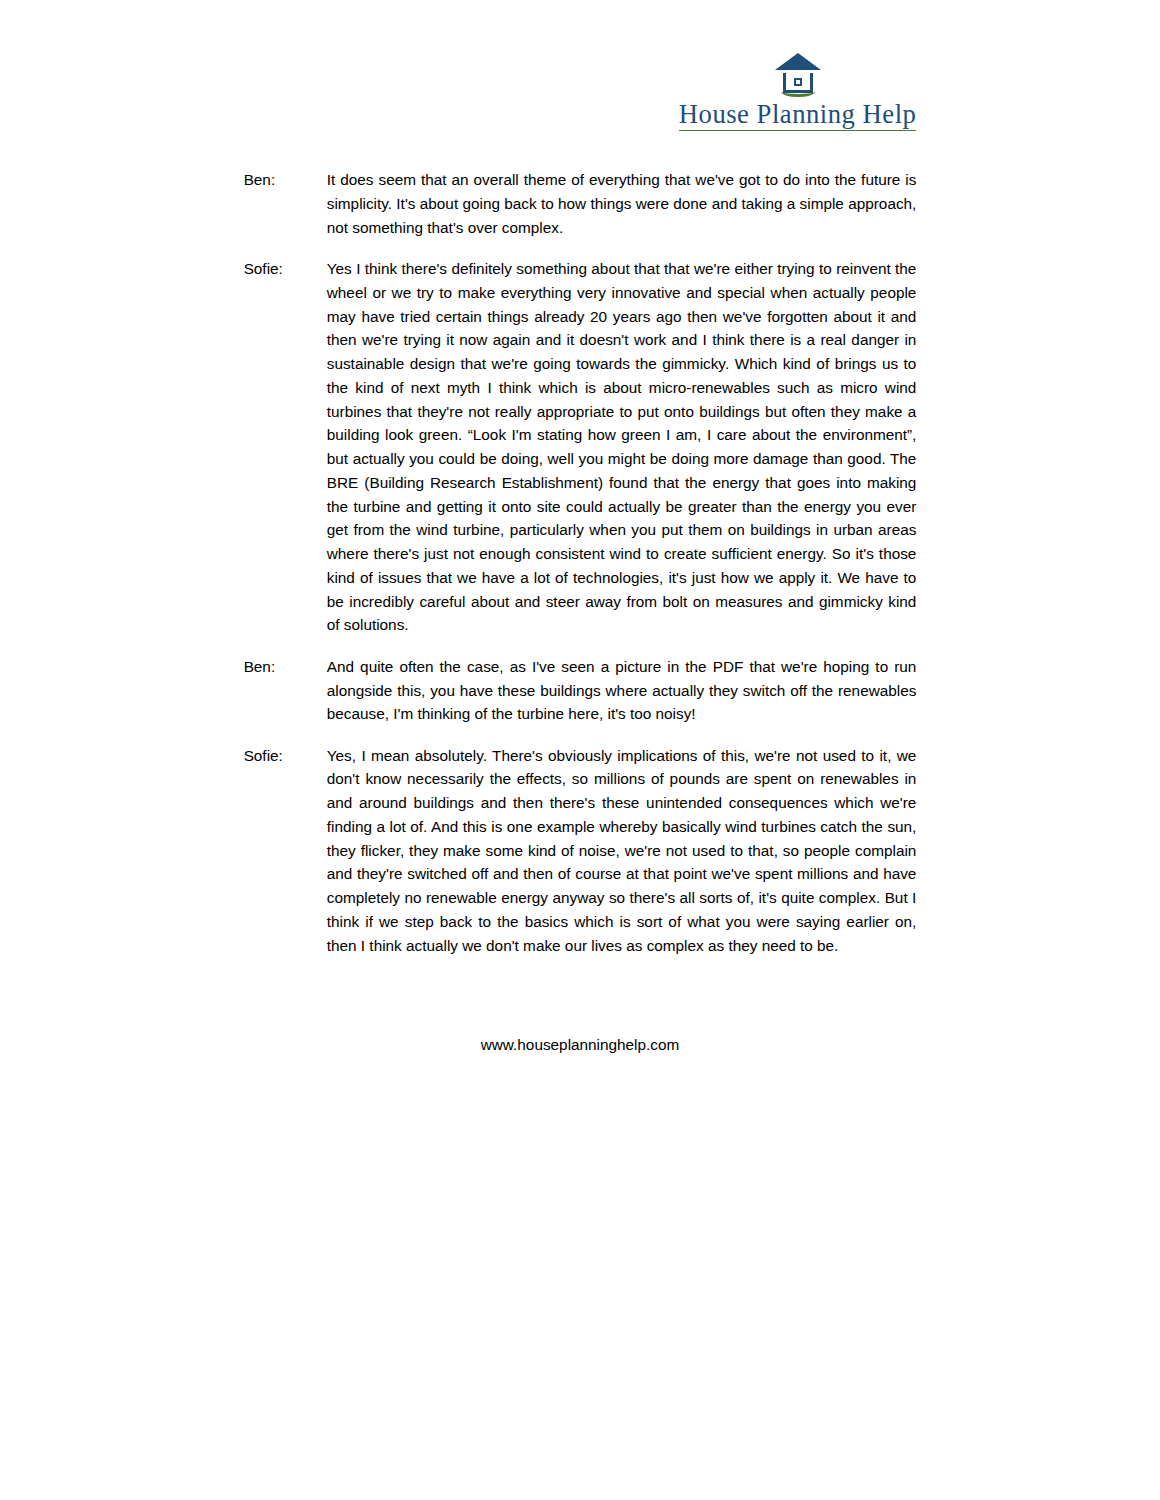House Planning Help
Ben:
It does seem that an overall theme of everything that we've got to do into the future is simplicity. It's about going back to how things were done and taking a simple approach, not something that's over complex.
Sofie:
Yes I think there's definitely something about that that we're either trying to reinvent the wheel or we try to make everything very innovative and special when actually people may have tried certain things already 20 years ago then we've forgotten about it and then we're trying it now again and it doesn't work and I think there is a real danger in sustainable design that we're going towards the gimmicky. Which kind of brings us to the kind of next myth I think which is about micro-renewables such as micro wind turbines that they're not really appropriate to put onto buildings but often they make a building look green. “Look I'm stating how green I am, I care about the environment”, but actually you could be doing, well you might be doing more damage than good. The BRE (Building Research Establishment) found that the energy that goes into making the turbine and getting it onto site could actually be greater than the energy you ever get from the wind turbine, particularly when you put them on buildings in urban areas where there's just not enough consistent wind to create sufficient energy. So it's those kind of issues that we have a lot of technologies, it's just how we apply it. We have to be incredibly careful about and steer away from bolt on measures and gimmicky kind of solutions.
Ben:
And quite often the case, as I've seen a picture in the PDF that we're hoping to run alongside this, you have these buildings where actually they switch off the renewables because, I'm thinking of the turbine here, it's too noisy!
Sofie:
Yes, I mean absolutely. There's obviously implications of this, we're not used to it, we don't know necessarily the effects, so millions of pounds are spent on renewables in and around buildings and then there's these unintended consequences which we're finding a lot of. And this is one example whereby basically wind turbines catch the sun, they flicker, they make some kind of noise, we're not used to that, so people complain and they're switched off and then of course at that point we've spent millions and have completely no renewable energy anyway so there's all sorts of, it's quite complex. But I think if we step back to the basics which is sort of what you were saying earlier on, then I think actually we don't make our lives as complex as they need to be.
www.houseplanninghelp.com